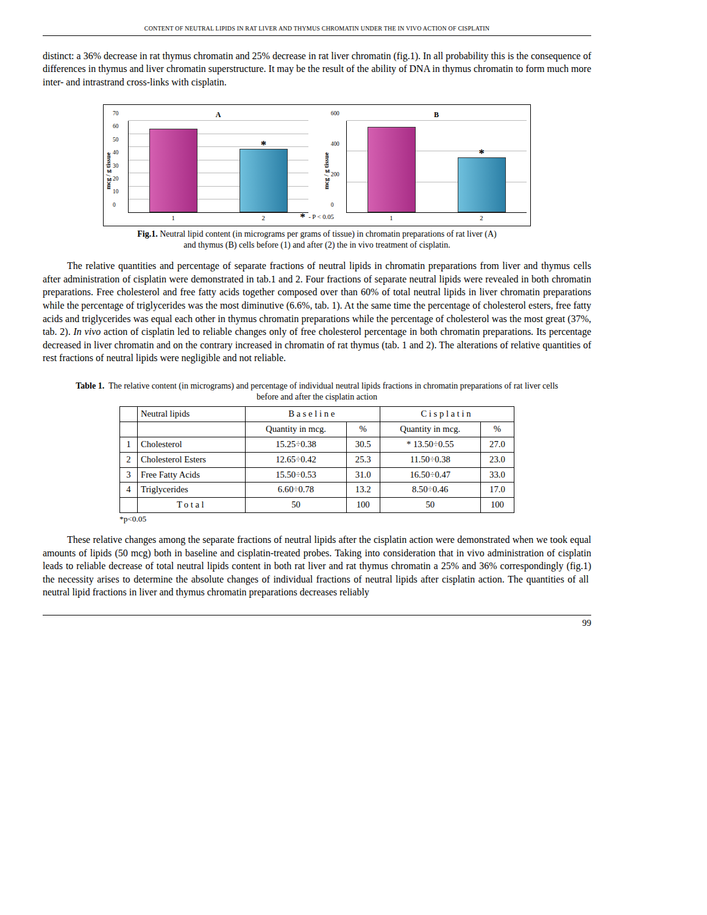Content of neutral lipids in rat liver and thymus chromatin under the in vivo action of cisplatin
distinct: a 36% decrease in rat thymus chromatin and 25% decrease in rat liver chromatin (fig.1). In all probability this is the consequence of differences in thymus and liver chromatin superstructure. It may be the result of the ability of DNA in thymus chromatin to form much more inter- and intrastrand cross-links with cisplatin.
A
mcg / g tissue
0
10
20
30
40
50
60
70
*
12
B
mcg / g tissue
0
200
400
600
*
12
* - P < 0.05
Fig.1. Neutral lipid content (in micrograms per grams of tissue) in chromatin preparations of rat liver (A) and thymus (B) cells before (1) and after (2) the in vivo treatment of cisplatin.
The relative quantities and percentage of separate fractions of neutral lipids in chromatin preparations from liver and thymus cells after administration of cisplatin were demonstrated in tab.1 and 2. Four fractions of separate neutral lipids were revealed in both chromatin preparations. Free cholesterol and free fatty acids together composed over than 60% of total neutral lipids in liver chromatin preparations while the percentage of triglycerides was the most diminutive (6.6%, tab. 1). At the same time the percentage of cholesterol esters, free fatty acids and triglycerides was equal each other in thymus chromatin preparations while the percentage of cholesterol was the most great (37%, tab. 2). In vivo action of cisplatin led to reliable changes only of free cholesterol percentage in both chromatin preparations. Its percentage decreased in liver chromatin and on the contrary increased in chromatin of rat thymus (tab. 1 and 2). The alterations of relative quantities of rest fractions of neutral lipids were negligible and not reliable.
Table 1. The relative content (in micrograms) and percentage of individual neutral lipids fractions in chromatin preparations of rat liver cells before and after the cisplatin action
| | Neutral lipids | Baseline | Cisplatin |
| | | Quantity in mcg. | % | Quantity in mcg. | % |
| 1 | Cholesterol | 15.25÷0.38 | 30.5 | * 13.50÷0.55 | 27.0 |
| 2 | Cholesterol Esters | 12.65÷0.42 | 25.3 | 11.50÷0.38 | 23.0 |
| 3 | Free Fatty Acids | 15.50÷0.53 | 31.0 | 16.50÷0.47 | 33.0 |
| 4 | Triglycerides | 6.60÷0.78 | 13.2 | 8.50÷0.46 | 17.0 |
| | Total | 50 | 100 | 50 | 100 |
*p<0.05
These relative changes among the separate fractions of neutral lipids after the cisplatin action were demonstrated when we took equal amounts of lipids (50 mcg) both in baseline and cisplatin-treated probes. Taking into consideration that in vivo administration of cisplatin leads to reliable decrease of total neutral lipids content in both rat liver and rat thymus chromatin a 25% and 36% correspondingly (fig.1) the necessity arises to determine the absolute changes of individual fractions of neutral lipids after cisplatin action. The quantities of all neutral lipid fractions in liver and thymus chromatin preparations decreases reliably
99